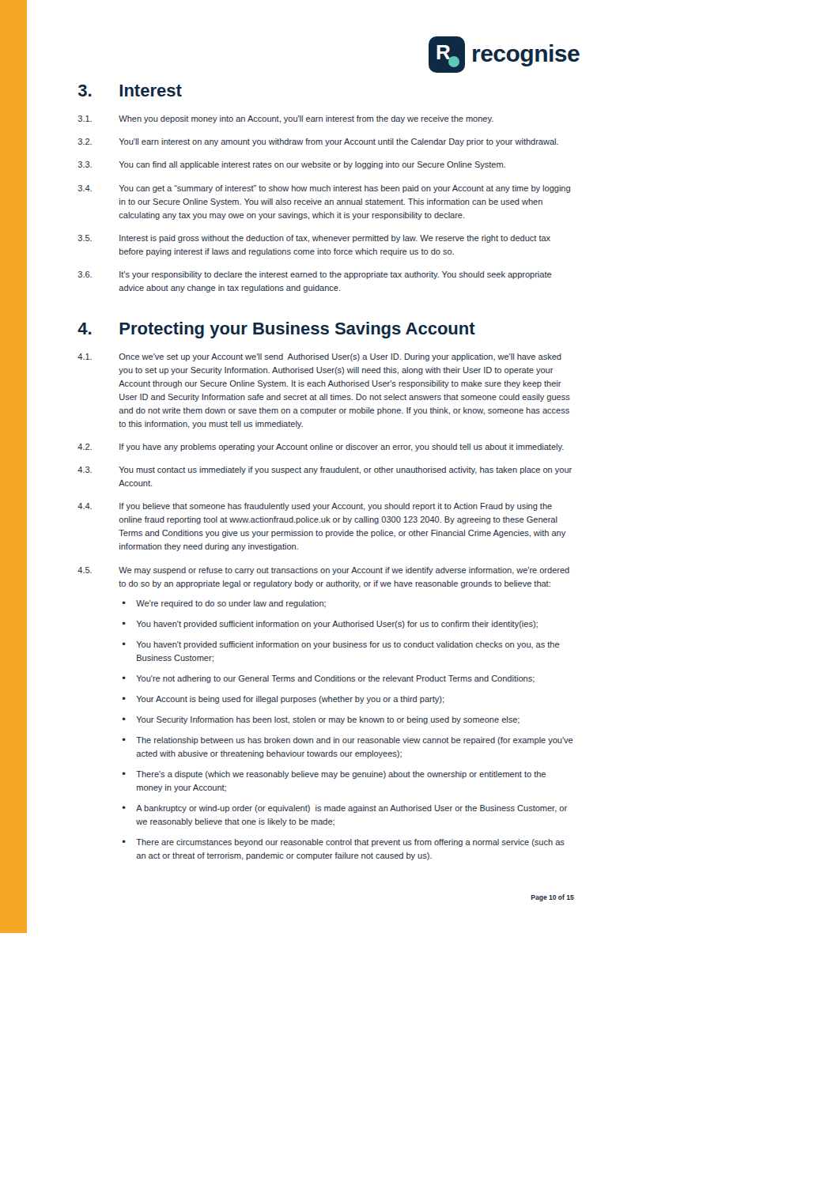R recognise
3. Interest
3.1.
When you deposit money into an Account, you'll earn interest from the day we receive the money.
3.2.
You'll earn interest on any amount you withdraw from your Account until the Calendar Day prior to your withdrawal.
3.3.
You can find all applicable interest rates on our website or by logging into our Secure Online System.
3.4.
You can get a “summary of interest” to show how much interest has been paid on your Account at any time by logging in to our Secure Online System. You will also receive an annual statement. This information can be used when calculating any tax you may owe on your savings, which it is your responsibility to declare.
3.5.
Interest is paid gross without the deduction of tax, whenever permitted by law. We reserve the right to deduct tax before paying interest if laws and regulations come into force which require us to do so.
3.6.
It's your responsibility to declare the interest earned to the appropriate tax authority. You should seek appropriate advice about any change in tax regulations and guidance.
4. Protecting your Business Savings Account
4.1.
Once we've set up your Account we'll send Authorised User(s) a User ID. During your application, we'll have asked you to set up your Security Information. Authorised User(s) will need this, along with their User ID to operate your Account through our Secure Online System. It is each Authorised User's responsibility to make sure they keep their User ID and Security Information safe and secret at all times. Do not select answers that someone could easily guess and do not write them down or save them on a computer or mobile phone. If you think, or know, someone has access to this information, you must tell us immediately.
4.2.
If you have any problems operating your Account online or discover an error, you should tell us about it immediately.
4.3.
You must contact us immediately if you suspect any fraudulent, or other unauthorised activity, has taken place on your Account.
4.4.
If you believe that someone has fraudulently used your Account, you should report it to Action Fraud by using the online fraud reporting tool at www.actionfraud.police.uk or by calling 0300 123 2040. By agreeing to these General Terms and Conditions you give us your permission to provide the police, or other Financial Crime Agencies, with any information they need during any investigation.
4.5.
We may suspend or refuse to carry out transactions on your Account if we identify adverse information, we're ordered to do so by an appropriate legal or regulatory body or authority, or if we have reasonable grounds to believe that:
We're required to do so under law and regulation;
You haven't provided sufficient information on your Authorised User(s) for us to confirm their identity(ies);
You haven't provided sufficient information on your business for us to conduct validation checks on you, as the Business Customer;
You're not adhering to our General Terms and Conditions or the relevant Product Terms and Conditions;
Your Account is being used for illegal purposes (whether by you or a third party);
Your Security Information has been lost, stolen or may be known to or being used by someone else;
The relationship between us has broken down and in our reasonable view cannot be repaired (for example you've acted with abusive or threatening behaviour towards our employees);
There's a dispute (which we reasonably believe may be genuine) about the ownership or entitlement to the money in your Account;
A bankruptcy or wind-up order (or equivalent) is made against an Authorised User or the Business Customer, or we reasonably believe that one is likely to be made;
There are circumstances beyond our reasonable control that prevent us from offering a normal service (such as an act or threat of terrorism, pandemic or computer failure not caused by us).
Page 10 of 15